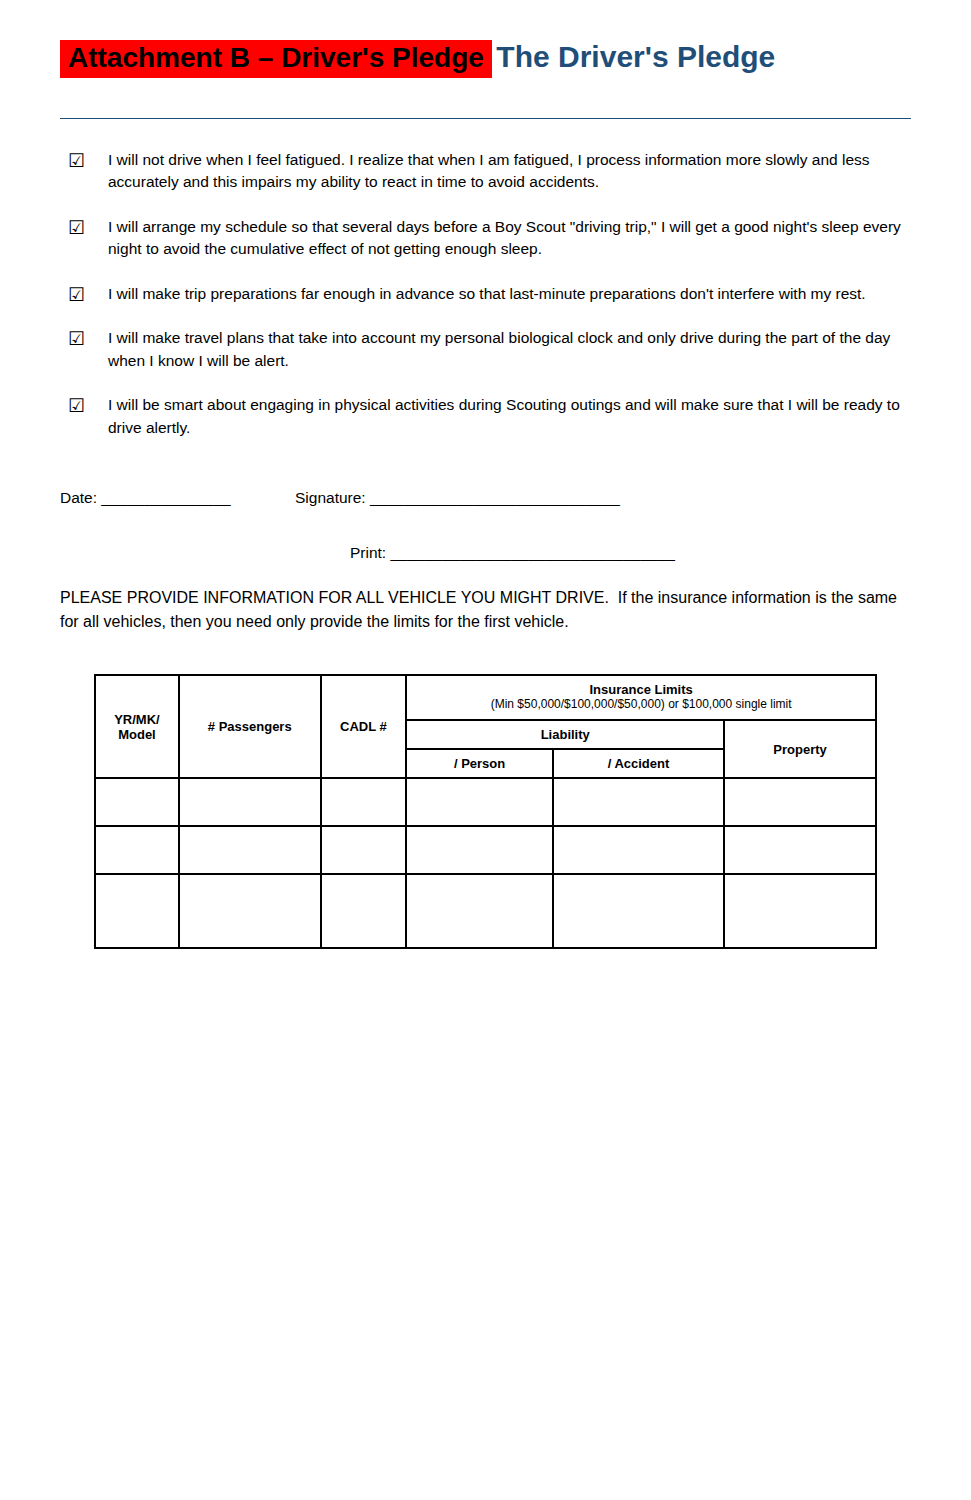Attachment B – Driver's Pledge
The Driver's Pledge
I will not drive when I feel fatigued. I realize that when I am fatigued, I process information more slowly and less accurately and this impairs my ability to react in time to avoid accidents.
I will arrange my schedule so that several days before a Boy Scout "driving trip," I will get a good night's sleep every night to avoid the cumulative effect of not getting enough sleep.
I will make trip preparations far enough in advance so that last-minute preparations don't interfere with my rest.
I will make travel plans that take into account my personal biological clock and only drive during the part of the day when I know I will be alert.
I will be smart about engaging in physical activities during Scouting outings and will make sure that I will be ready to drive alertly.
Date: _______________ Signature: _____________________________
Print: _________________________________
PLEASE PROVIDE INFORMATION FOR ALL VEHICLE YOU MIGHT DRIVE. If the insurance information is the same for all vehicles, then you need only provide the limits for the first vehicle.
| YR/MK/ Model | # Passengers | CADL # | Insurance Limits (Min $50,000/$100,000/$50,000) or $100,000 single limit |
| --- | --- | --- | --- |
| Liability | Property |
| / Person | / Accident |